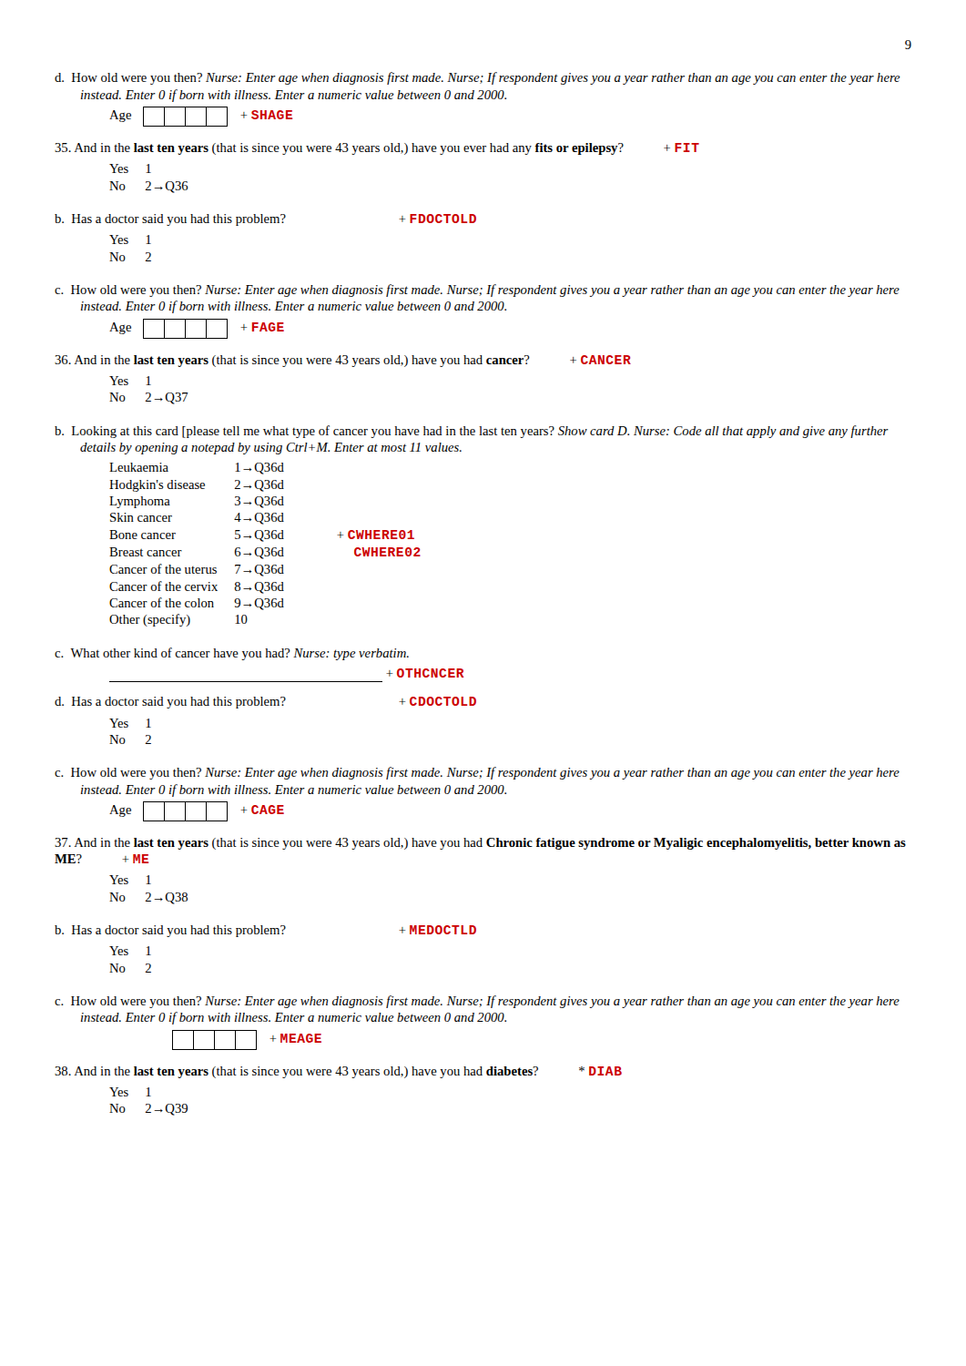9
d. How old were you then? Nurse: Enter age when diagnosis first made. Nurse; If respondent gives you a year rather than an age you can enter the year here instead. Enter 0 if born with illness. Enter a numeric value between 0 and 2000.
Age + SHAGE
35. And in the last ten years (that is since you were 43 years old,) have you ever had any fits or epilepsy? + FIT
| Yes | 1 |
| No | 2→Q36 |
b. Has a doctor said you had this problem? + FDOCTOLD
| Yes | 1 |
| No | 2 |
c. How old were you then? Nurse: Enter age when diagnosis first made. Nurse; If respondent gives you a year rather than an age you can enter the year here instead. Enter 0 if born with illness. Enter a numeric value between 0 and 2000.
Age + FAGE
36. And in the last ten years (that is since you were 43 years old,) have you had cancer? + CANCER
| Yes | 1 |
| No | 2→Q37 |
b. Looking at this card [please tell me what type of cancer you have had in the last ten years? Show card D. Nurse: Code all that apply and give any further details by opening a notepad by using Ctrl+M. Enter at most 11 values.
| Leukaemia | 1→Q36d | |
| Hodgkin's disease | 2→Q36d | |
| Lymphoma | 3→Q36d | |
| Skin cancer | 4→Q36d | |
| Bone cancer | 5→Q36d | + CWHERE01 |
| Breast cancer | 6→Q36d | CWHERE02 |
| Cancer of the uterus | 7→Q36d | |
| Cancer of the cervix | 8→Q36d | |
| Cancer of the colon | 9→Q36d | |
| Other (specify) | 10 | |
c. What other kind of cancer have you had? Nurse: type verbatim.
+ OTHCNCER
d. Has a doctor said you had this problem? + CDOCTOLD
| Yes | 1 |
| No | 2 |
c. How old were you then? Nurse: Enter age when diagnosis first made. Nurse; If respondent gives you a year rather than an age you can enter the year here instead. Enter 0 if born with illness. Enter a numeric value between 0 and 2000.
Age + CAGE
37. And in the last ten years (that is since you were 43 years old,) have you had Chronic fatigue syndrome or Myaligic encephalomyelitis, better known as ME? + ME
| Yes | 1 |
| No | 2→Q38 |
b. Has a doctor said you had this problem? + MEDOCTLD
| Yes | 1 |
| No | 2 |
c. How old were you then? Nurse: Enter age when diagnosis first made. Nurse; If respondent gives you a year rather than an age you can enter the year here instead. Enter 0 if born with illness. Enter a numeric value between 0 and 2000.
+ MEAGE
38. And in the last ten years (that is since you were 43 years old,) have you had diabetes? * DIAB
| Yes | 1 |
| No | 2→Q39 |